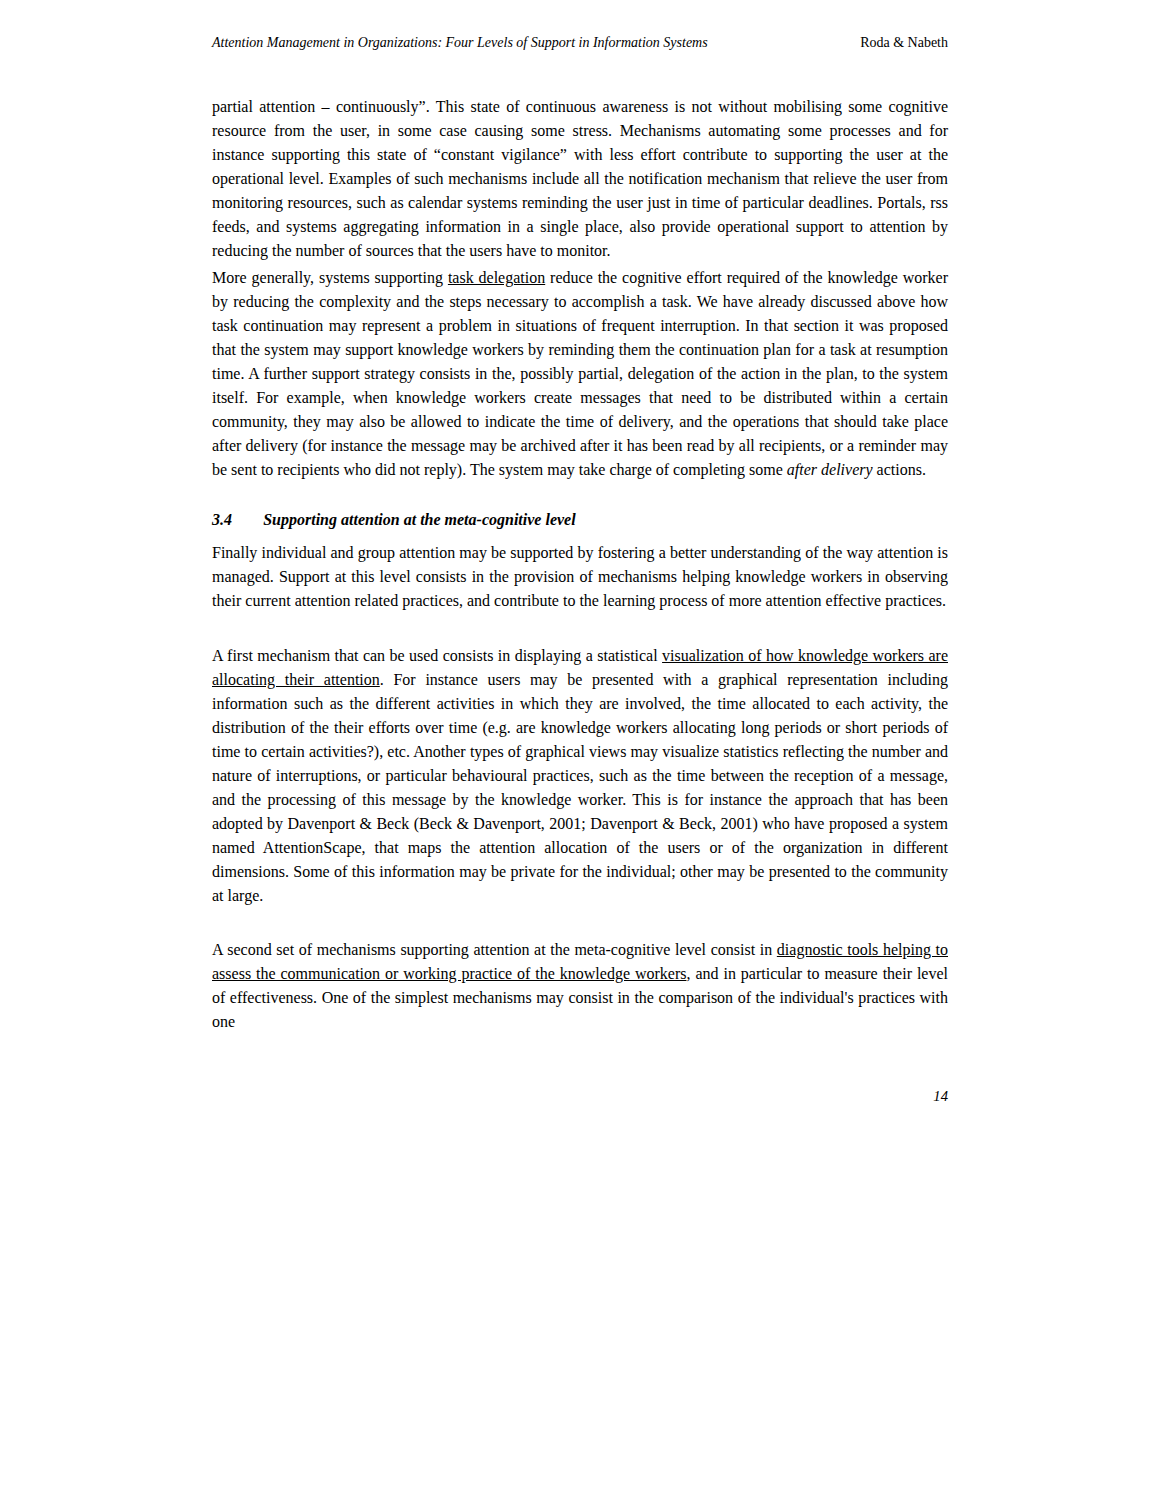Attention Management in Organizations: Four Levels of Support in Information Systems Roda & Nabeth
partial attention – continuously”. This state of continuous awareness is not without mobilising some cognitive resource from the user, in some case causing some stress. Mechanisms automating some processes and for instance supporting this state of “constant vigilance” with less effort contribute to supporting the user at the operational level. Examples of such mechanisms include all the notification mechanism that relieve the user from monitoring resources, such as calendar systems reminding the user just in time of particular deadlines. Portals, rss feeds, and systems aggregating information in a single place, also provide operational support to attention by reducing the number of sources that the users have to monitor.
More generally, systems supporting task delegation reduce the cognitive effort required of the knowledge worker by reducing the complexity and the steps necessary to accomplish a task. We have already discussed above how task continuation may represent a problem in situations of frequent interruption. In that section it was proposed that the system may support knowledge workers by reminding them the continuation plan for a task at resumption time. A further support strategy consists in the, possibly partial, delegation of the action in the plan, to the system itself. For example, when knowledge workers create messages that need to be distributed within a certain community, they may also be allowed to indicate the time of delivery, and the operations that should take place after delivery (for instance the message may be archived after it has been read by all recipients, or a reminder may be sent to recipients who did not reply). The system may take charge of completing some after delivery actions.
3.4 Supporting attention at the meta-cognitive level
Finally individual and group attention may be supported by fostering a better understanding of the way attention is managed. Support at this level consists in the provision of mechanisms helping knowledge workers in observing their current attention related practices, and contribute to the learning process of more attention effective practices.
A first mechanism that can be used consists in displaying a statistical visualization of how knowledge workers are allocating their attention. For instance users may be presented with a graphical representation including information such as the different activities in which they are involved, the time allocated to each activity, the distribution of the their efforts over time (e.g. are knowledge workers allocating long periods or short periods of time to certain activities?), etc. Another types of graphical views may visualize statistics reflecting the number and nature of interruptions, or particular behavioural practices, such as the time between the reception of a message, and the processing of this message by the knowledge worker. This is for instance the approach that has been adopted by Davenport & Beck (Beck & Davenport, 2001; Davenport & Beck, 2001) who have proposed a system named AttentionScape, that maps the attention allocation of the users or of the organization in different dimensions. Some of this information may be private for the individual; other may be presented to the community at large.
A second set of mechanisms supporting attention at the meta-cognitive level consist in diagnostic tools helping to assess the communication or working practice of the knowledge workers, and in particular to measure their level of effectiveness. One of the simplest mechanisms may consist in the comparison of the individual's practices with one
14